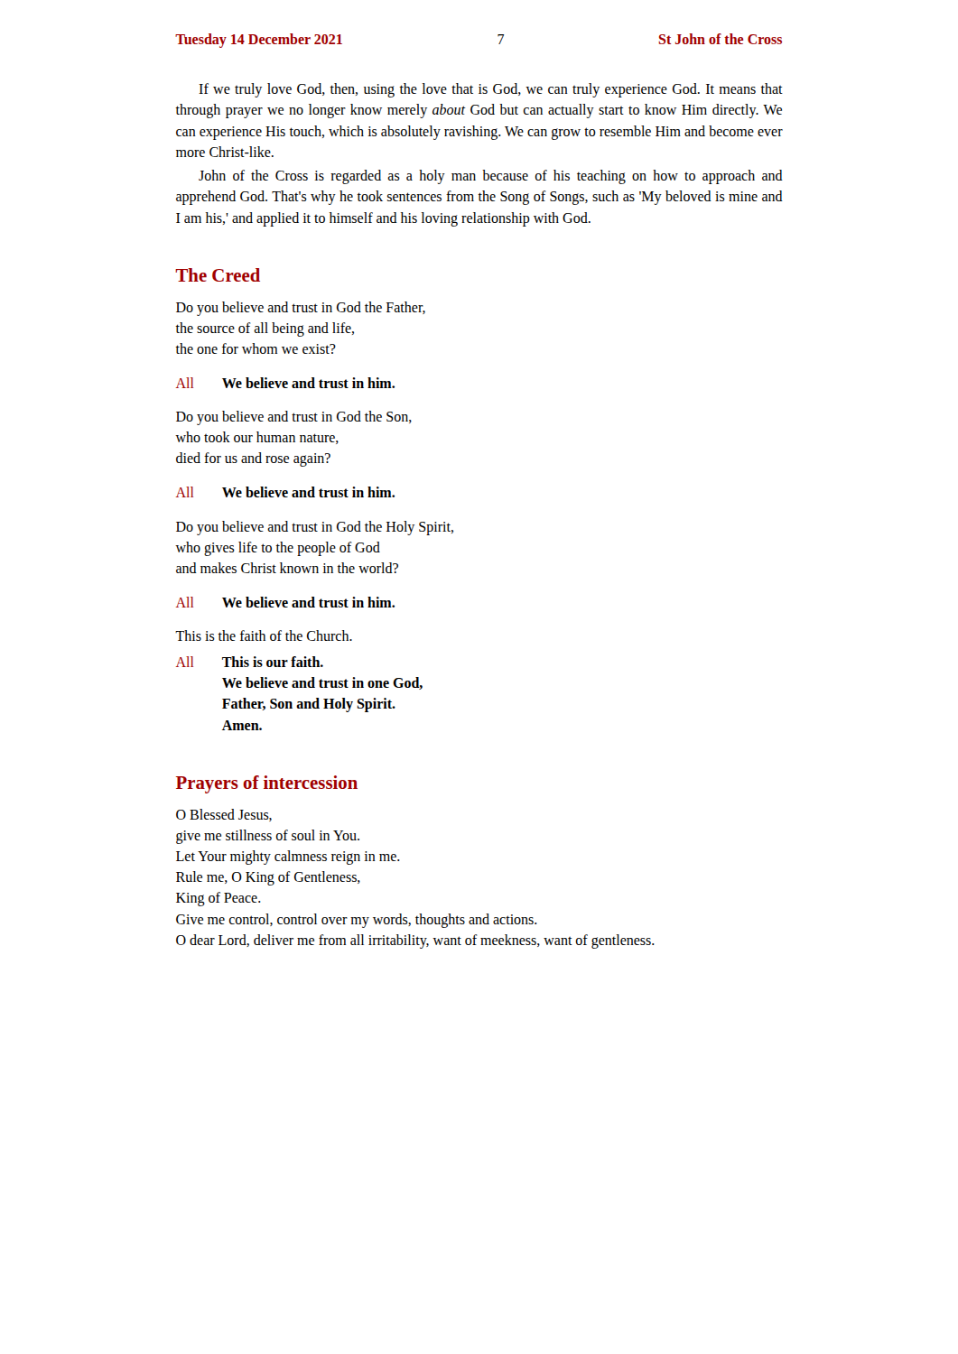Tuesday 14 December 2021 7 St John of the Cross
If we truly love God, then, using the love that is God, we can truly experience God. It means that through prayer we no longer know merely about God but can actually start to know Him directly. We can experience His touch, which is absolutely ravishing. We can grow to resemble Him and become ever more Christ-like.
John of the Cross is regarded as a holy man because of his teaching on how to approach and apprehend God. That's why he took sentences from the Song of Songs, such as 'My beloved is mine and I am his,' and applied it to himself and his loving relationship with God.
The Creed
Do you believe and trust in God the Father,
the source of all being and life,
the one for whom we exist?
All
We believe and trust in him.
Do you believe and trust in God the Son,
who took our human nature,
died for us and rose again?
All
We believe and trust in him.
Do you believe and trust in God the Holy Spirit,
who gives life to the people of God
and makes Christ known in the world?
All
We believe and trust in him.
This is the faith of the Church.
All
This is our faith.
We believe and trust in one God,
Father, Son and Holy Spirit.
Amen.
Prayers of intercession
O Blessed Jesus,
give me stillness of soul in You.
Let Your mighty calmness reign in me.
Rule me, O King of Gentleness,
King of Peace.
Give me control, control over my words, thoughts and actions.
O dear Lord, deliver me from all irritability, want of meekness, want of gentleness.